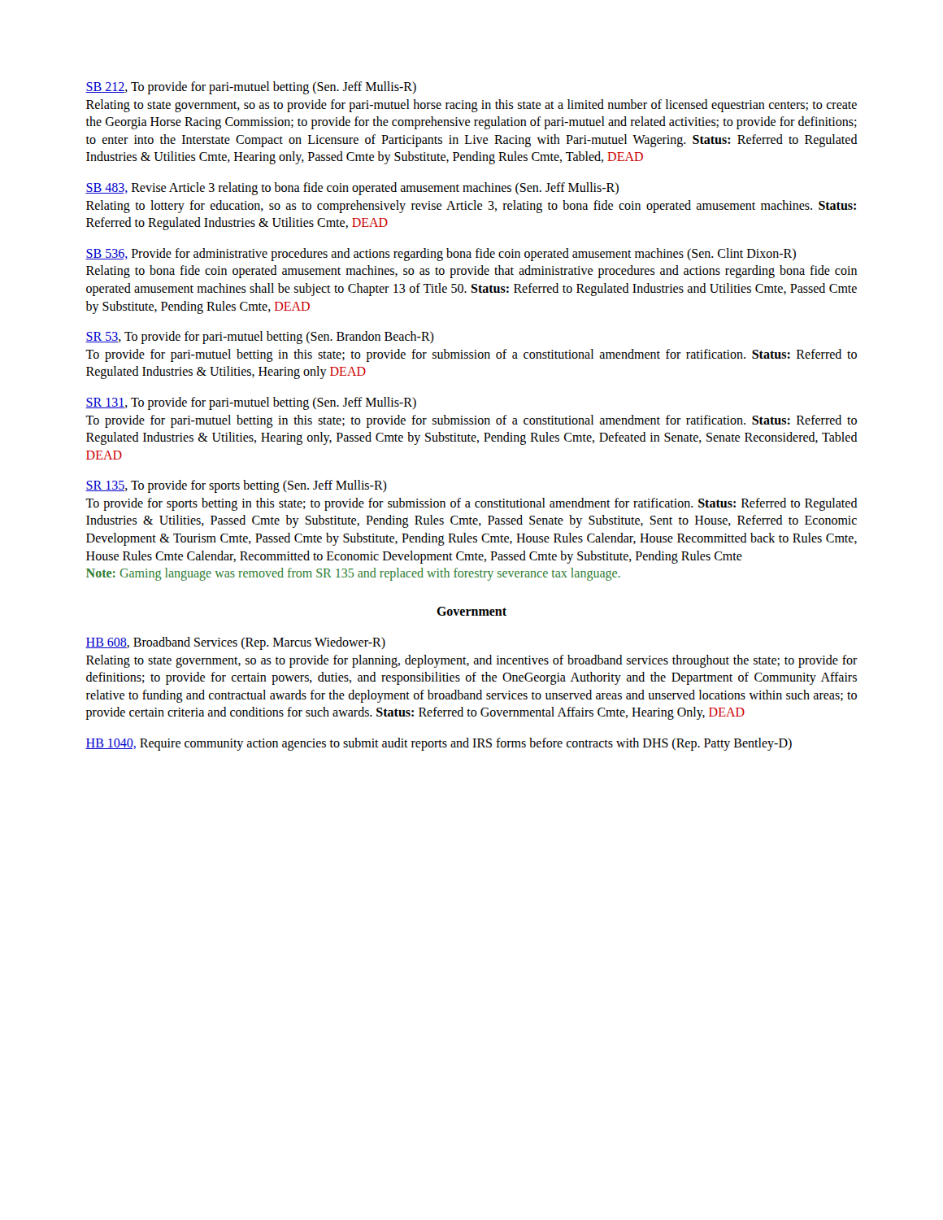SB 212, To provide for pari-mutuel betting (Sen. Jeff Mullis-R)
Relating to state government, so as to provide for pari-mutuel horse racing in this state at a limited number of licensed equestrian centers; to create the Georgia Horse Racing Commission; to provide for the comprehensive regulation of pari-mutuel and related activities; to provide for definitions; to enter into the Interstate Compact on Licensure of Participants in Live Racing with Pari-mutuel Wagering. Status: Referred to Regulated Industries & Utilities Cmte, Hearing only, Passed Cmte by Substitute, Pending Rules Cmte, Tabled, DEAD
SB 483, Revise Article 3 relating to bona fide coin operated amusement machines (Sen. Jeff Mullis-R)
Relating to lottery for education, so as to comprehensively revise Article 3, relating to bona fide coin operated amusement machines. Status: Referred to Regulated Industries & Utilities Cmte, DEAD
SB 536, Provide for administrative procedures and actions regarding bona fide coin operated amusement machines (Sen. Clint Dixon-R)
Relating to bona fide coin operated amusement machines, so as to provide that administrative procedures and actions regarding bona fide coin operated amusement machines shall be subject to Chapter 13 of Title 50. Status: Referred to Regulated Industries and Utilities Cmte, Passed Cmte by Substitute, Pending Rules Cmte, DEAD
SR 53, To provide for pari-mutuel betting (Sen. Brandon Beach-R)
To provide for pari-mutuel betting in this state; to provide for submission of a constitutional amendment for ratification. Status: Referred to Regulated Industries & Utilities, Hearing only DEAD
SR 131, To provide for pari-mutuel betting (Sen. Jeff Mullis-R)
To provide for pari-mutuel betting in this state; to provide for submission of a constitutional amendment for ratification. Status: Referred to Regulated Industries & Utilities, Hearing only, Passed Cmte by Substitute, Pending Rules Cmte, Defeated in Senate, Senate Reconsidered, Tabled DEAD
SR 135, To provide for sports betting (Sen. Jeff Mullis-R)
To provide for sports betting in this state; to provide for submission of a constitutional amendment for ratification. Status: Referred to Regulated Industries & Utilities, Passed Cmte by Substitute, Pending Rules Cmte, Passed Senate by Substitute, Sent to House, Referred to Economic Development & Tourism Cmte, Passed Cmte by Substitute, Pending Rules Cmte, House Rules Calendar, House Recommitted back to Rules Cmte, House Rules Cmte Calendar, Recommitted to Economic Development Cmte, Passed Cmte by Substitute, Pending Rules Cmte
Note: Gaming language was removed from SR 135 and replaced with forestry severance tax language.
Government
HB 608, Broadband Services (Rep. Marcus Wiedower-R)
Relating to state government, so as to provide for planning, deployment, and incentives of broadband services throughout the state; to provide for definitions; to provide for certain powers, duties, and responsibilities of the OneGeorgia Authority and the Department of Community Affairs relative to funding and contractual awards for the deployment of broadband services to unserved areas and unserved locations within such areas; to provide certain criteria and conditions for such awards. Status: Referred to Governmental Affairs Cmte, Hearing Only, DEAD
HB 1040, Require community action agencies to submit audit reports and IRS forms before contracts with DHS (Rep. Patty Bentley-D)